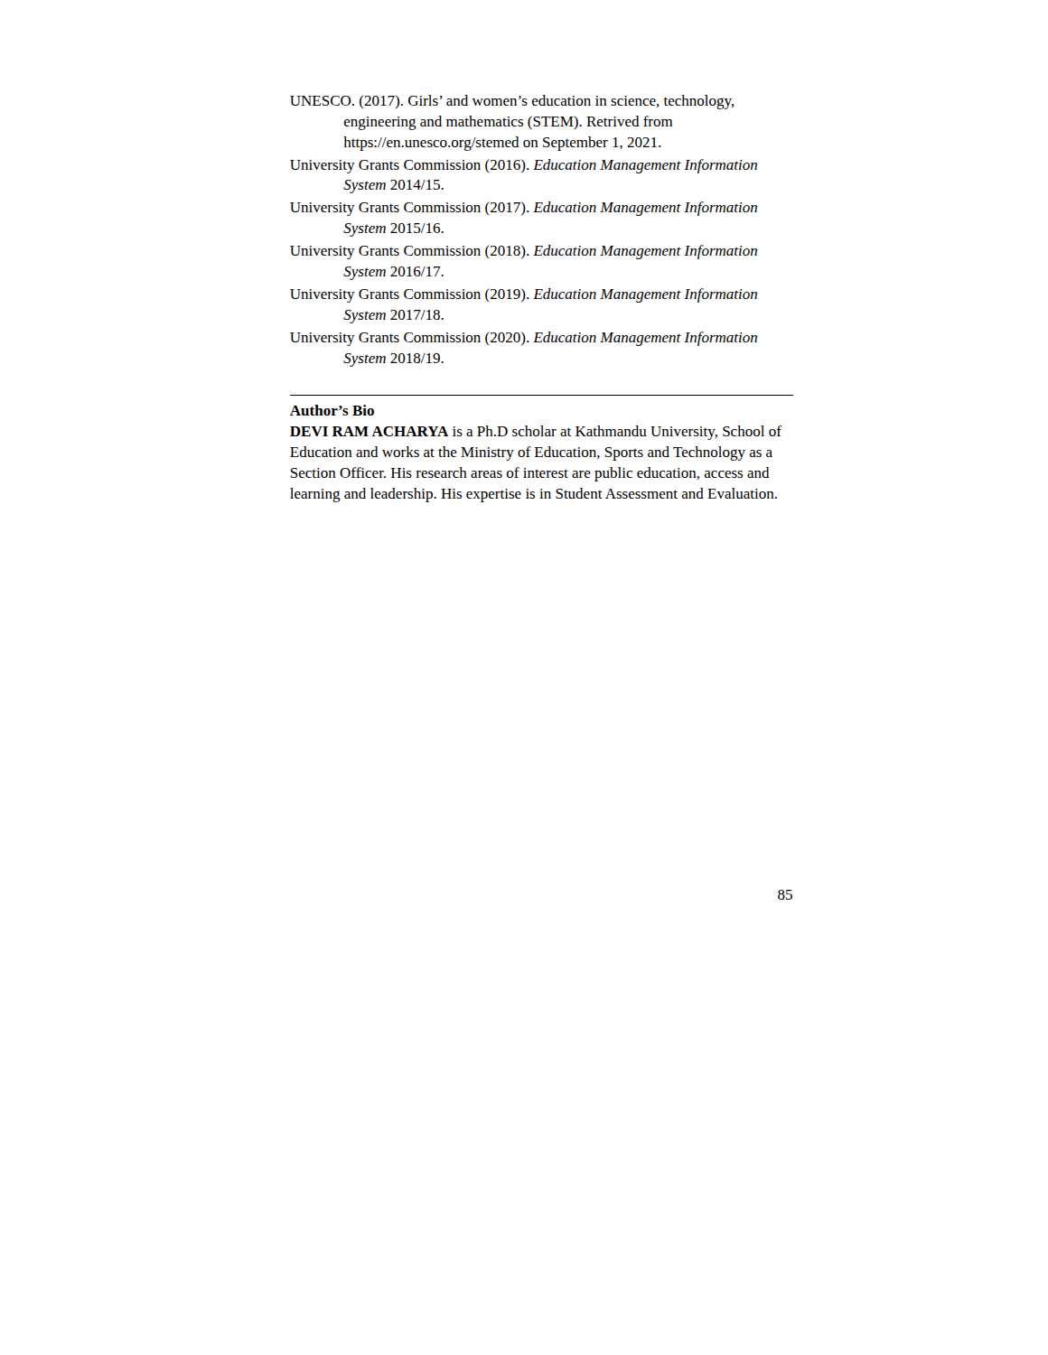UNESCO. (2017). Girls’ and women’s education in science, technology, engineering and mathematics (STEM). Retrived from https://en.unesco.org/stemed on September 1, 2021.
University Grants Commission (2016). Education Management Information System 2014/15.
University Grants Commission (2017). Education Management Information System 2015/16.
University Grants Commission (2018). Education Management Information System 2016/17.
University Grants Commission (2019). Education Management Information System 2017/18.
University Grants Commission (2020). Education Management Information System 2018/19.
Author’s Bio
DEVI RAM ACHARYA is a Ph.D scholar at Kathmandu University, School of Education and works at the Ministry of Education, Sports and Technology as a Section Officer. His research areas of interest are public education, access and learning and leadership. His expertise is in Student Assessment and Evaluation.
85